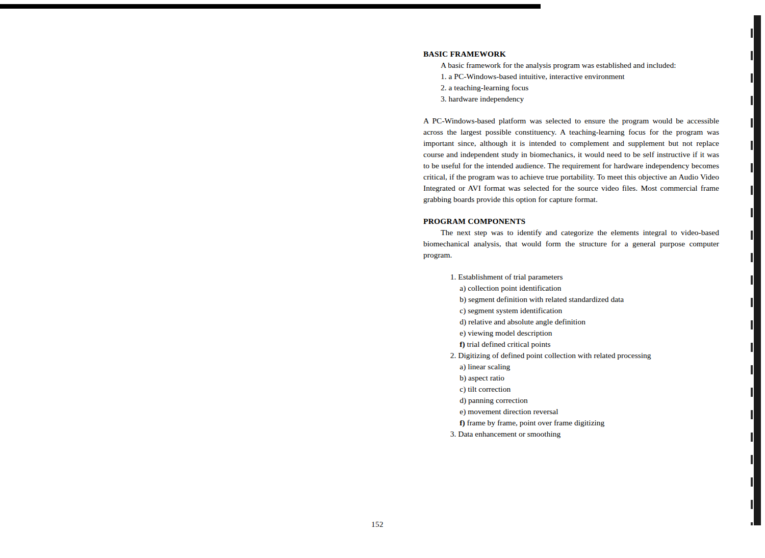BASIC FRAMEWORK
A basic framework for the analysis program was established and included:
1. a PC-Windows-based intuitive, interactive environment
2. a teaching-learning focus
3. hardware independency
A PC-Windows-based platform was selected to ensure the program would be accessible across the largest possible constituency. A teaching-learning focus for the program was important since, although it is intended to complement and supplement but not replace course and independent study in biomechanics, it would need to be self instructive if it was to be useful for the intended audience. The requirement for hardware independency becomes critical, if the program was to achieve true portability. To meet this objective an Audio Video Integrated or AVI format was selected for the source video files. Most commercial frame grabbing boards provide this option for capture format.
PROGRAM COMPONENTS
The next step was to identify and categorize the elements integral to video-based biomechanical analysis, that would form the structure for a general purpose computer program.
1. Establishment of trial parameters
a) collection point identification
b) segment definition with related standardized data
c) segment system identification
d) relative and absolute angle definition
e) viewing model description
f) trial defined critical points
2. Digitizing of defined point collection with related processing
a) linear scaling
b) aspect ratio
c) tilt correction
d) panning correction
e) movement direction reversal
f) frame by frame, point over frame digitizing
3. Data enhancement or smoothing
152